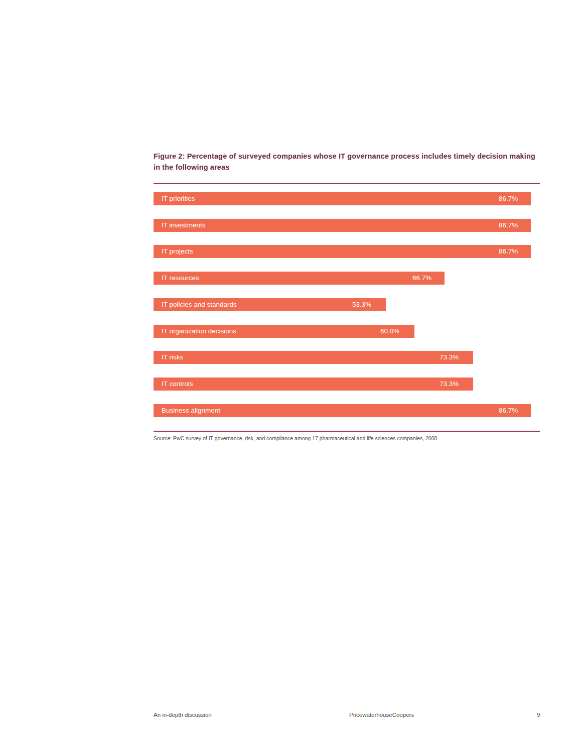Figure 2: Percentage of surveyed companies whose IT governance process includes timely decision making in the following areas
IT priorities
86.7%
IT investments
86.7%
IT projects
86.7%
IT resources
66.7%
IT policies and standards
53.3%
IT organization decisions
60.0%
IT risks
73.3%
IT controls
73.3%
Business alignment
86.7%
Source: PwC survey of IT governance, risk, and compliance among 17 pharmaceutical and life sciences companies, 2008
An in-depth discussion PricewaterhouseCoopers 9